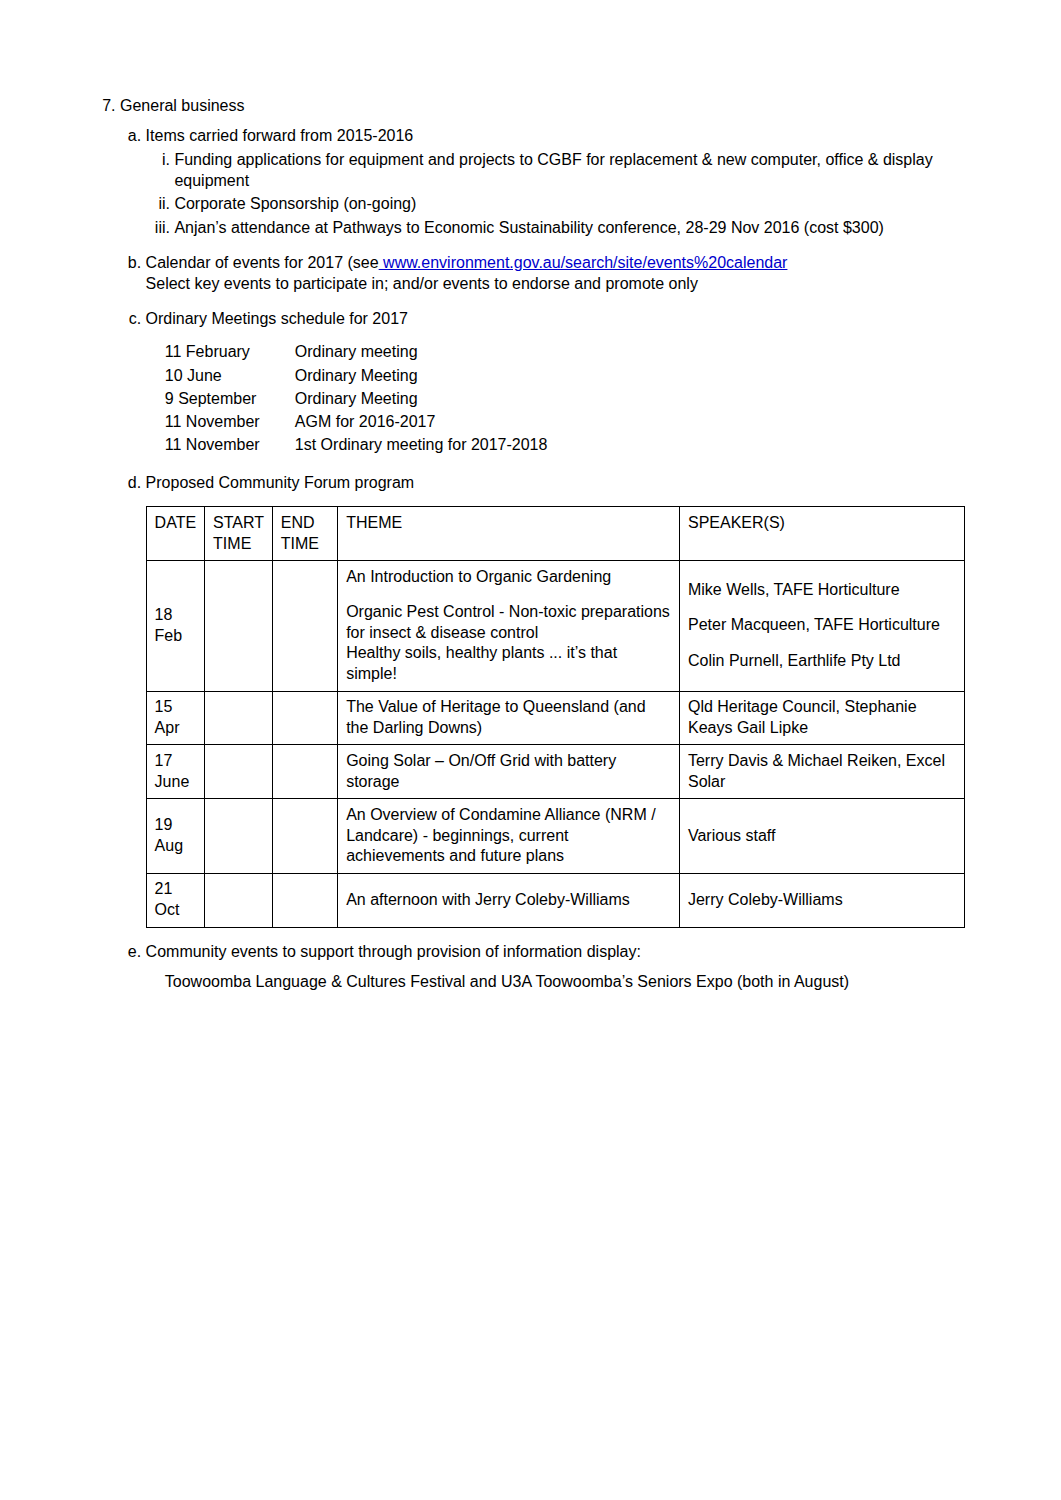General business
Items carried forward from 2015-2016
Funding applications for equipment and projects to CGBF for replacement & new computer, office & display equipment
Corporate Sponsorship (on-going)
Anjan’s attendance at Pathways to Economic Sustainability conference, 28-29 Nov 2016 (cost $300)
Calendar of events for 2017 (see www.environment.gov.au/search/site/events%20calendar
Select key events to participate in; and/or events to endorse and promote only
Ordinary Meetings schedule for 2017
| 11 February | Ordinary meeting |
| 10 June | Ordinary Meeting |
| 9 September | Ordinary Meeting |
| 11 November | AGM for 2016-2017 |
| 11 November | 1st Ordinary meeting for 2017-2018 |
Proposed Community Forum program
| DATE | START TIME | END TIME | THEME | SPEAKER(S) |
| --- | --- | --- | --- | --- |
| 18 Feb | | | An Introduction to Organic Gardening Organic Pest Control - Non-toxic preparations for insect & disease control Healthy soils, healthy plants ... it’s that simple! | Mike Wells, TAFE Horticulture Peter Macqueen, TAFE Horticulture Colin Purnell, Earthlife Pty Ltd |
| 15 Apr | | | The Value of Heritage to Queensland (and the Darling Downs) | Qld Heritage Council, Stephanie Keays Gail Lipke |
| 17 June | | | Going Solar – On/Off Grid with battery storage | Terry Davis & Michael Reiken, Excel Solar |
| 19 Aug | | | An Overview of Condamine Alliance (NRM / Landcare) - beginnings, current achievements and future plans | Various staff |
| 21 Oct | | | An afternoon with Jerry Coleby-Williams | Jerry Coleby-Williams |
Community events to support through provision of information display:
Toowoomba Language & Cultures Festival and U3A Toowoomba’s Seniors Expo (both in August)